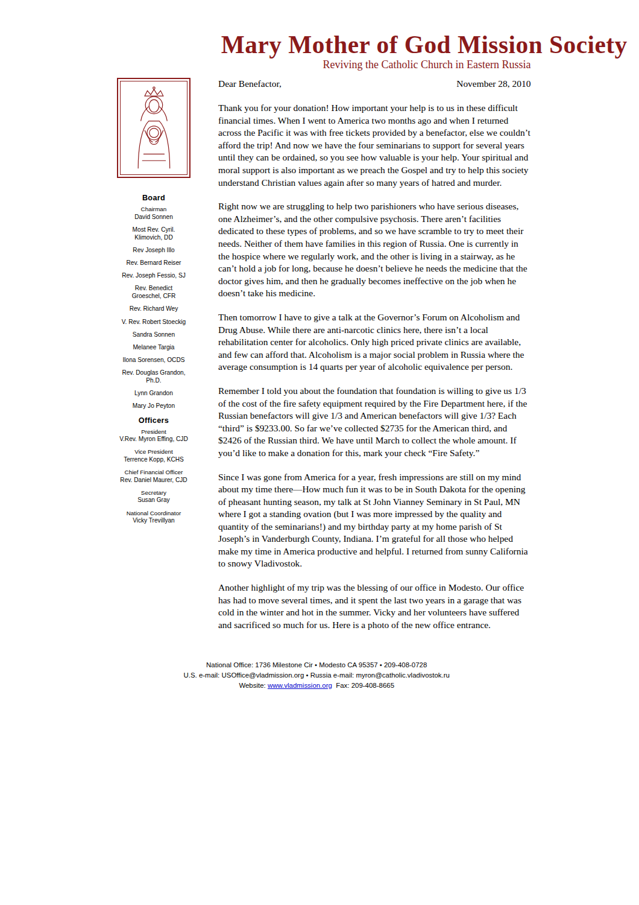Mary Mother of God Mission Society
Reviving the Catholic Church in Eastern Russia
Board
Chairman David Sonnen
Most Rev. Cyril. Klimovich, DD
Rev Joseph Illo
Rev. Bernard Reiser
Rev. Joseph Fessio, SJ
Rev. Benedict Groeschel, CFR
Rev. Richard Wey
V. Rev. Robert Stoeckig
Sandra Sonnen
Melanee Targia
Ilona Sorensen, OCDS
Rev. Douglas Grandon, Ph.D.
Lynn Grandon
Mary Jo Peyton
Officers
President V.Rev. Myron Effing, CJD
Vice President Terrence Kopp, KCHS
Chief Financial Officer Rev. Daniel Maurer, CJD
Secretary Susan Gray
National Coordinator Vicky Trevillyan
Dear Benefactor, November 28, 2010
Thank you for your donation! How important your help is to us in these difficult financial times. When I went to America two months ago and when I returned across the Pacific it was with free tickets provided by a benefactor, else we couldn’t afford the trip! And now we have the four seminarians to support for several years until they can be ordained, so you see how valuable is your help. Your spiritual and moral support is also important as we preach the Gospel and try to help this society understand Christian values again after so many years of hatred and murder.
Right now we are struggling to help two parishioners who have serious diseases, one Alzheimer’s, and the other compulsive psychosis. There aren’t facilities dedicated to these types of problems, and so we have scramble to try to meet their needs. Neither of them have families in this region of Russia. One is currently in the hospice where we regularly work, and the other is living in a stairway, as he can’t hold a job for long, because he doesn’t believe he needs the medicine that the doctor gives him, and then he gradually becomes ineffective on the job when he doesn’t take his medicine.
Then tomorrow I have to give a talk at the Governor’s Forum on Alcoholism and Drug Abuse. While there are anti-narcotic clinics here, there isn’t a local rehabilitation center for alcoholics. Only high priced private clinics are available, and few can afford that. Alcoholism is a major social problem in Russia where the average consumption is 14 quarts per year of alcoholic equivalence per person.
Remember I told you about the foundation that foundation is willing to give us 1/3 of the cost of the fire safety equipment required by the Fire Department here, if the Russian benefactors will give 1/3 and American benefactors will give 1/3? Each “third” is $9233.00. So far we’ve collected $2735 for the American third, and $2426 of the Russian third. We have until March to collect the whole amount. If you’d like to make a donation for this, mark your check “Fire Safety.”
Since I was gone from America for a year, fresh impressions are still on my mind about my time there—How much fun it was to be in South Dakota for the opening of pheasant hunting season, my talk at St John Vianney Seminary in St Paul, MN where I got a standing ovation (but I was more impressed by the quality and quantity of the seminarians!) and my birthday party at my home parish of St Joseph’s in Vanderburgh County, Indiana. I’m grateful for all those who helped make my time in America productive and helpful. I returned from sunny California to snowy Vladivostok.
Another highlight of my trip was the blessing of our office in Modesto. Our office has had to move several times, and it spent the last two years in a garage that was cold in the winter and hot in the summer. Vicky and her volunteers have suffered and sacrificed so much for us. Here is a photo of the new office entrance.
National Office: 1736 Milestone Cir • Modesto CA 95357 • 209-408-0728 U.S. e-mail: USOffice@vladmission.org • Russia e-mail: myron@catholic.vladivostok.ru Website: www.vladmission.org Fax: 209-408-8665